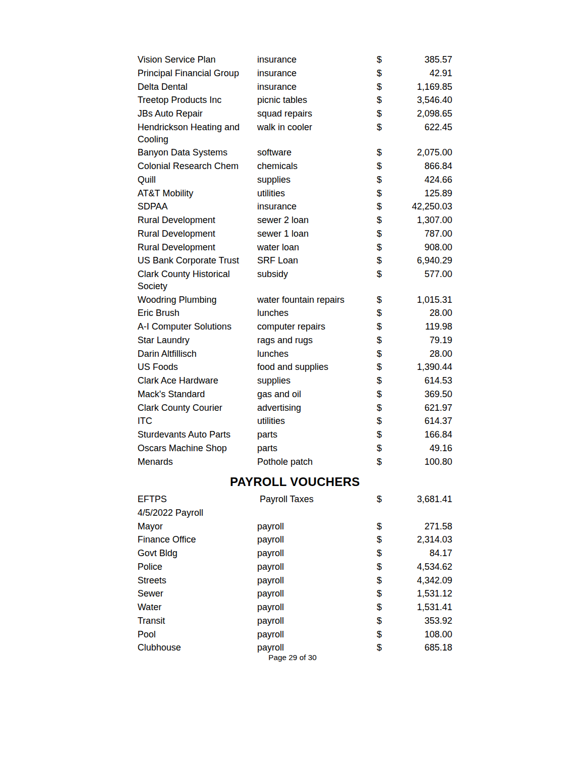| Vision Service Plan | insurance | $ | 385.57 |
| Principal Financial Group | insurance | $ | 42.91 |
| Delta Dental | insurance | $ | 1,169.85 |
| Treetop Products Inc | picnic tables | $ | 3,546.40 |
| JBs Auto Repair | squad repairs | $ | 2,098.65 |
| Hendrickson Heating and Cooling | walk in cooler | $ | 622.45 |
| Banyon Data Systems | software | $ | 2,075.00 |
| Colonial Research Chem | chemicals | $ | 866.84 |
| Quill | supplies | $ | 424.66 |
| AT&T Mobility | utilities | $ | 125.89 |
| SDPAA | insurance | $ | 42,250.03 |
| Rural Development | sewer 2 loan | $ | 1,307.00 |
| Rural Development | sewer 1 loan | $ | 787.00 |
| Rural Development | water loan | $ | 908.00 |
| US Bank Corporate Trust | SRF Loan | $ | 6,940.29 |
| Clark County Historical Society | subsidy | $ | 577.00 |
| Woodring Plumbing | water fountain repairs | $ | 1,015.31 |
| Eric Brush | lunches | $ | 28.00 |
| A-I Computer Solutions | computer repairs | $ | 119.98 |
| Star Laundry | rags and rugs | $ | 79.19 |
| Darin Altfillisch | lunches | $ | 28.00 |
| US Foods | food and supplies | $ | 1,390.44 |
| Clark Ace Hardware | supplies | $ | 614.53 |
| Mack's Standard | gas and oil | $ | 369.50 |
| Clark County Courier | advertising | $ | 621.97 |
| ITC | utilities | $ | 614.37 |
| Sturdevants Auto Parts | parts | $ | 166.84 |
| Oscars Machine Shop | parts | $ | 49.16 |
| Menards | Pothole patch | $ | 100.80 |
| PAYROLL VOUCHERS |
| EFTPS | Payroll Taxes | $ | 3,681.41 |
| 4/5/2022 Payroll | | | |
| Mayor | payroll | $ | 271.58 |
| Finance Office | payroll | $ | 2,314.03 |
| Govt Bldg | payroll | $ | 84.17 |
| Police | payroll | $ | 4,534.62 |
| Streets | payroll | $ | 4,342.09 |
| Sewer | payroll | $ | 1,531.12 |
| Water | payroll | $ | 1,531.41 |
| Transit | payroll | $ | 353.92 |
| Pool | payroll | $ | 108.00 |
| Clubhouse | payroll | $ | 685.18 |
Page 29 of 30